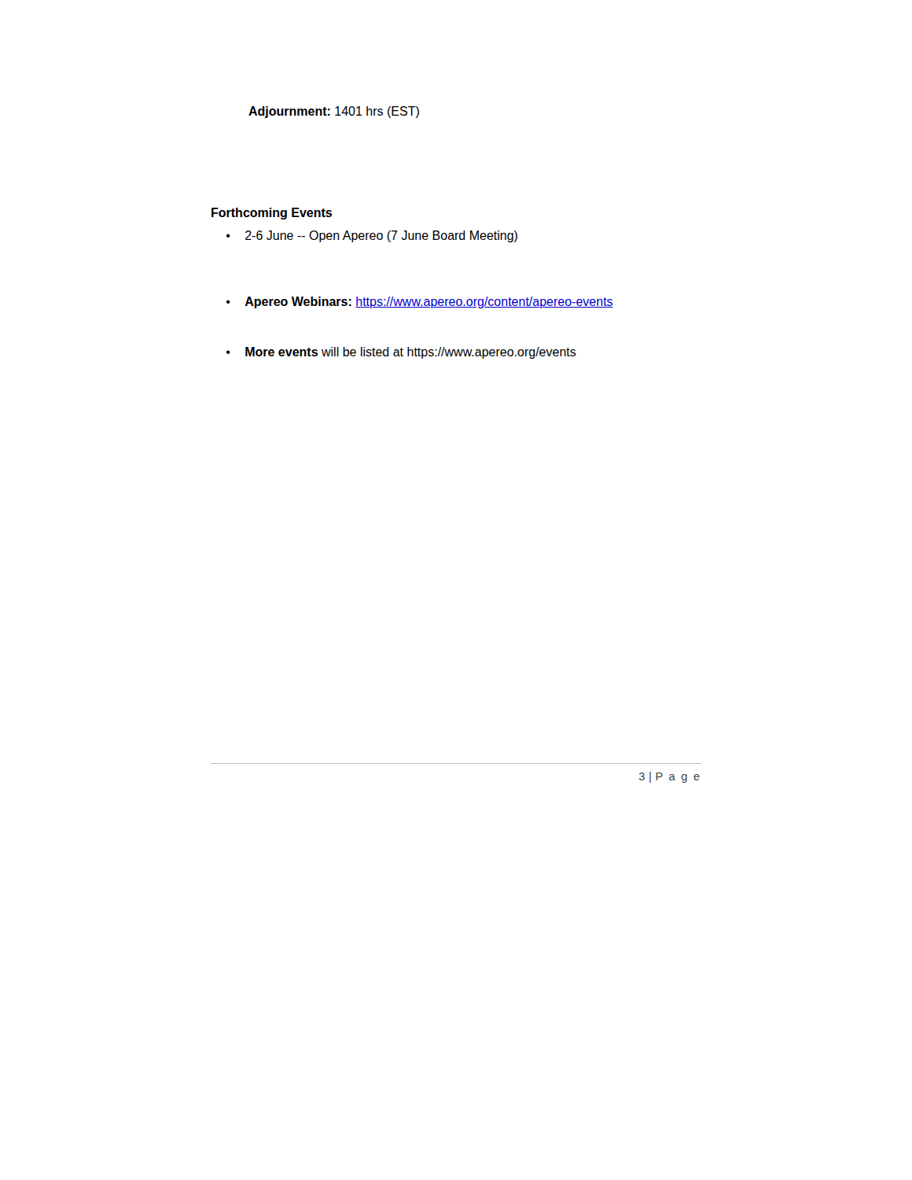Adjournment: 1401 hrs (EST)
Forthcoming Events
2-6 June -- Open Apereo (7 June Board Meeting)
Apereo Webinars: https://www.apereo.org/content/apereo-events
More events will be listed at https://www.apereo.org/events
3 | P a g e